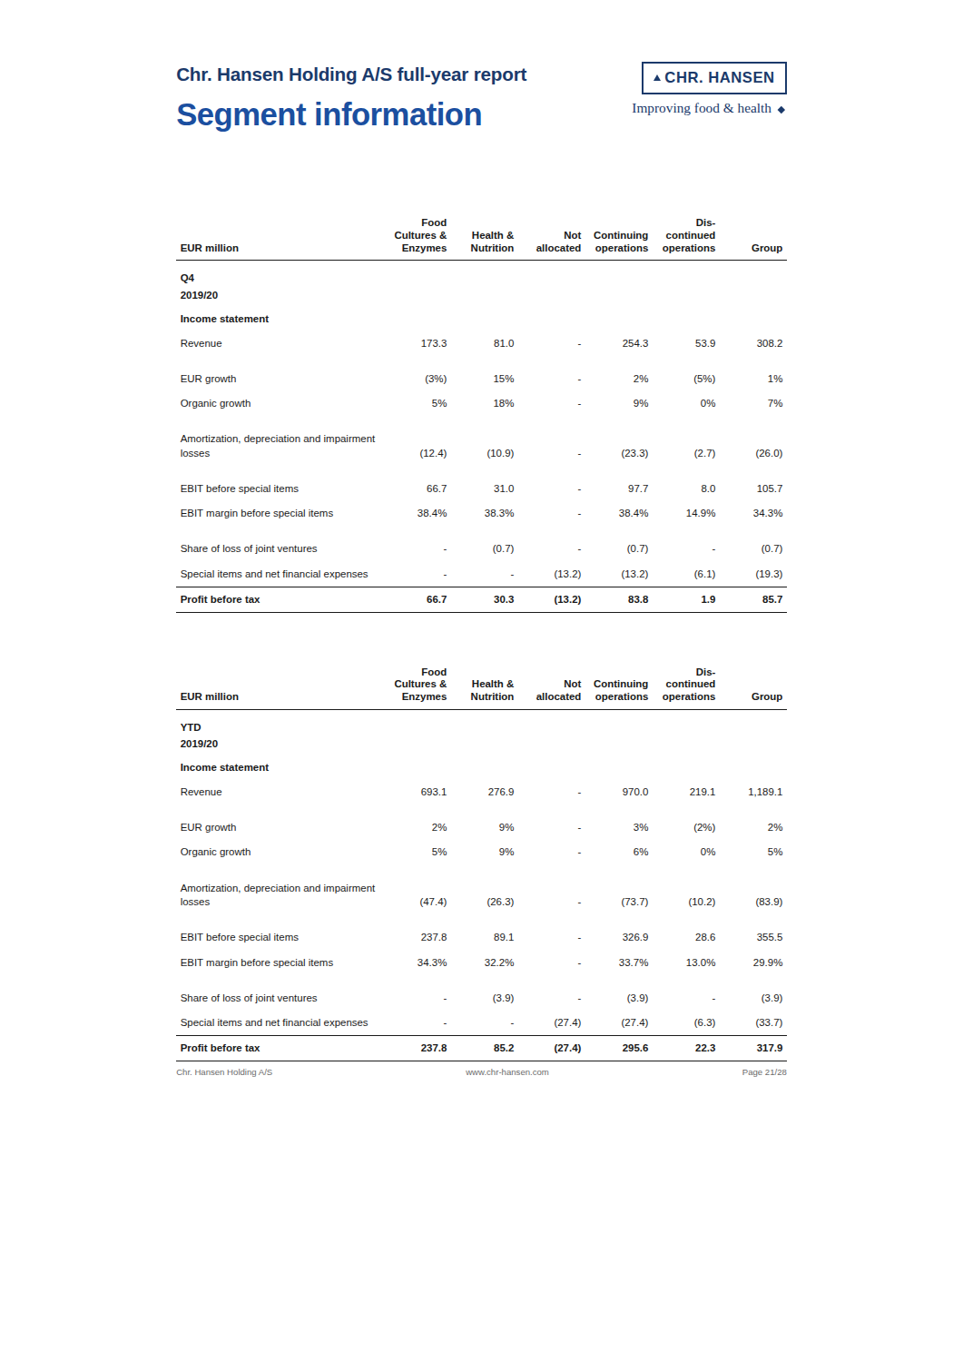Chr. Hansen Holding A/S full-year report
Segment information
CHR. HANSEN
Improving food & health
| EUR million | Food Cultures & Enzymes | Health & Nutrition | Not allocated | Continuing operations | Dis- continued operations | Group |
| --- | --- | --- | --- | --- | --- | --- |
| Q4 | |
| 2019/20 | |
| Income statement | |
| Revenue | 173.3 | 81.0 | - | 254.3 | 53.9 | 308.2 |
| EUR growth | (3%) | 15% | - | 2% | (5%) | 1% |
| Organic growth | 5% | 18% | - | 9% | 0% | 7% |
| Amortization, depreciation and impairment losses | (12.4) | (10.9) | - | (23.3) | (2.7) | (26.0) |
| EBIT before special items | 66.7 | 31.0 | - | 97.7 | 8.0 | 105.7 |
| EBIT margin before special items | 38.4% | 38.3% | - | 38.4% | 14.9% | 34.3% |
| Share of loss of joint ventures | - | (0.7) | - | (0.7) | - | (0.7) |
| Special items and net financial expenses | - | - | (13.2) | (13.2) | (6.1) | (19.3) |
| Profit before tax | 66.7 | 30.3 | (13.2) | 83.8 | 1.9 | 85.7 |
| EUR million | Food Cultures & Enzymes | Health & Nutrition | Not allocated | Continuing operations | Dis- continued operations | Group |
| --- | --- | --- | --- | --- | --- | --- |
| YTD | |
| 2019/20 | |
| Income statement | |
| Revenue | 693.1 | 276.9 | - | 970.0 | 219.1 | 1,189.1 |
| EUR growth | 2% | 9% | - | 3% | (2%) | 2% |
| Organic growth | 5% | 9% | - | 6% | 0% | 5% |
| Amortization, depreciation and impairment losses | (47.4) | (26.3) | - | (73.7) | (10.2) | (83.9) |
| EBIT before special items | 237.8 | 89.1 | - | 326.9 | 28.6 | 355.5 |
| EBIT margin before special items | 34.3% | 32.2% | - | 33.7% | 13.0% | 29.9% |
| Share of loss of joint ventures | - | (3.9) | - | (3.9) | - | (3.9) |
| Special items and net financial expenses | - | - | (27.4) | (27.4) | (6.3) | (33.7) |
| Profit before tax | 237.8 | 85.2 | (27.4) | 295.6 | 22.3 | 317.9 |
Chr. Hansen Holding A/S
www.chr-hansen.com
Page 21/28